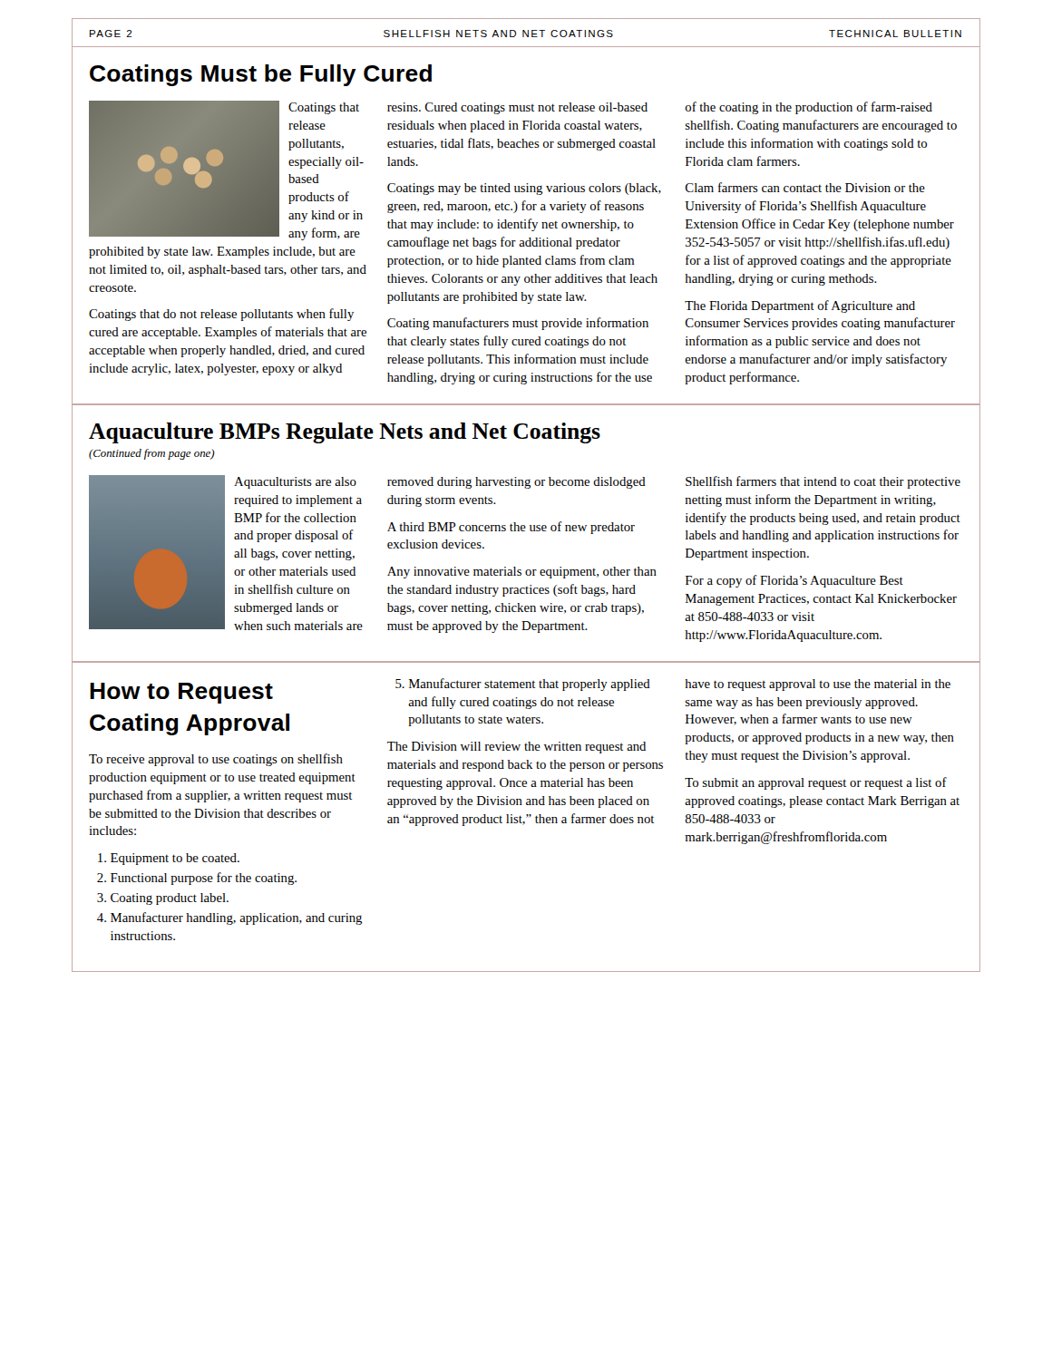PAGE 2
SHELLFISH NETS AND NET COATINGS
TECHNICAL BULLETIN
Coatings Must be Fully Cured
Coatings that release pollutants, especially oil-based products of any kind or in any form, are prohibited by state law. Examples include, but are not limited to, oil, asphalt-based tars, other tars, and creosote.
Coatings that do not release pollutants when fully cured are acceptable. Examples of materials that are acceptable when properly handled, dried, and cured include acrylic, latex, polyester, epoxy or alkyd resins. Cured coatings must not release oil-based residuals when placed in Florida coastal waters, estuaries, tidal flats, beaches or submerged coastal lands.
Coatings may be tinted using various colors (black, green, red, maroon, etc.) for a variety of reasons that may include: to identify net ownership, to camouflage net bags for additional predator protection, or to hide planted clams from clam thieves. Colorants or any other additives that leach pollutants are prohibited by state law.
Coating manufacturers must provide information that clearly states fully cured coatings do not release pollutants. This information must include handling, drying or curing instructions for the use of the coating in the production of farm-raised shellfish. Coating manufacturers are encouraged to include this information with coatings sold to Florida clam farmers.
Clam farmers can contact the Division or the University of Florida’s Shellfish Aquaculture Extension Office in Cedar Key (telephone number 352-543-5057 or visit http://shellfish.ifas.ufl.edu) for a list of approved coatings and the appropriate handling, drying or curing methods.
The Florida Department of Agriculture and Consumer Services provides coating manufacturer information as a public service and does not endorse a manufacturer and/or imply satisfactory product performance.
Aquaculture BMPs Regulate Nets and Net Coatings
(Continued from page one)
Aquaculturists are also required to implement a BMP for the collection and proper disposal of all bags, cover netting, or other materials used in shellfish culture on submerged lands or when such materials are removed during harvesting or become dislodged during storm events.
A third BMP concerns the use of new predator exclusion devices.
Any innovative materials or equipment, other than the standard industry practices (soft bags, hard bags, cover netting, chicken wire, or crab traps), must be approved by the Department.
Shellfish farmers that intend to coat their protective netting must inform the Department in writing, identify the products being used, and retain product labels and handling and application instructions for Department inspection.
For a copy of Florida’s Aquaculture Best Management Practices, contact Kal Knickerbocker at 850-488-4033 or visit http://www.FloridaAquaculture.com.
How to Request Coating Approval
To receive approval to use coatings on shellfish production equipment or to use treated equipment purchased from a supplier, a written request must be submitted to the Division that describes or includes:
Equipment to be coated.
Functional purpose for the coating.
Coating product label.
Manufacturer handling, application, and curing instructions.
Manufacturer statement that properly applied and fully cured coatings do not release pollutants to state waters.
The Division will review the written request and materials and respond back to the person or persons requesting approval. Once a material has been approved by the Division and has been placed on an “approved product list,” then a farmer does not
have to request approval to use the material in the same way as has been previously approved. However, when a farmer wants to use new products, or approved products in a new way, then they must request the Division’s approval.
To submit an approval request or request a list of approved coatings, please contact Mark Berrigan at 850-488-4033 or mark.berrigan@freshfromflorida.com